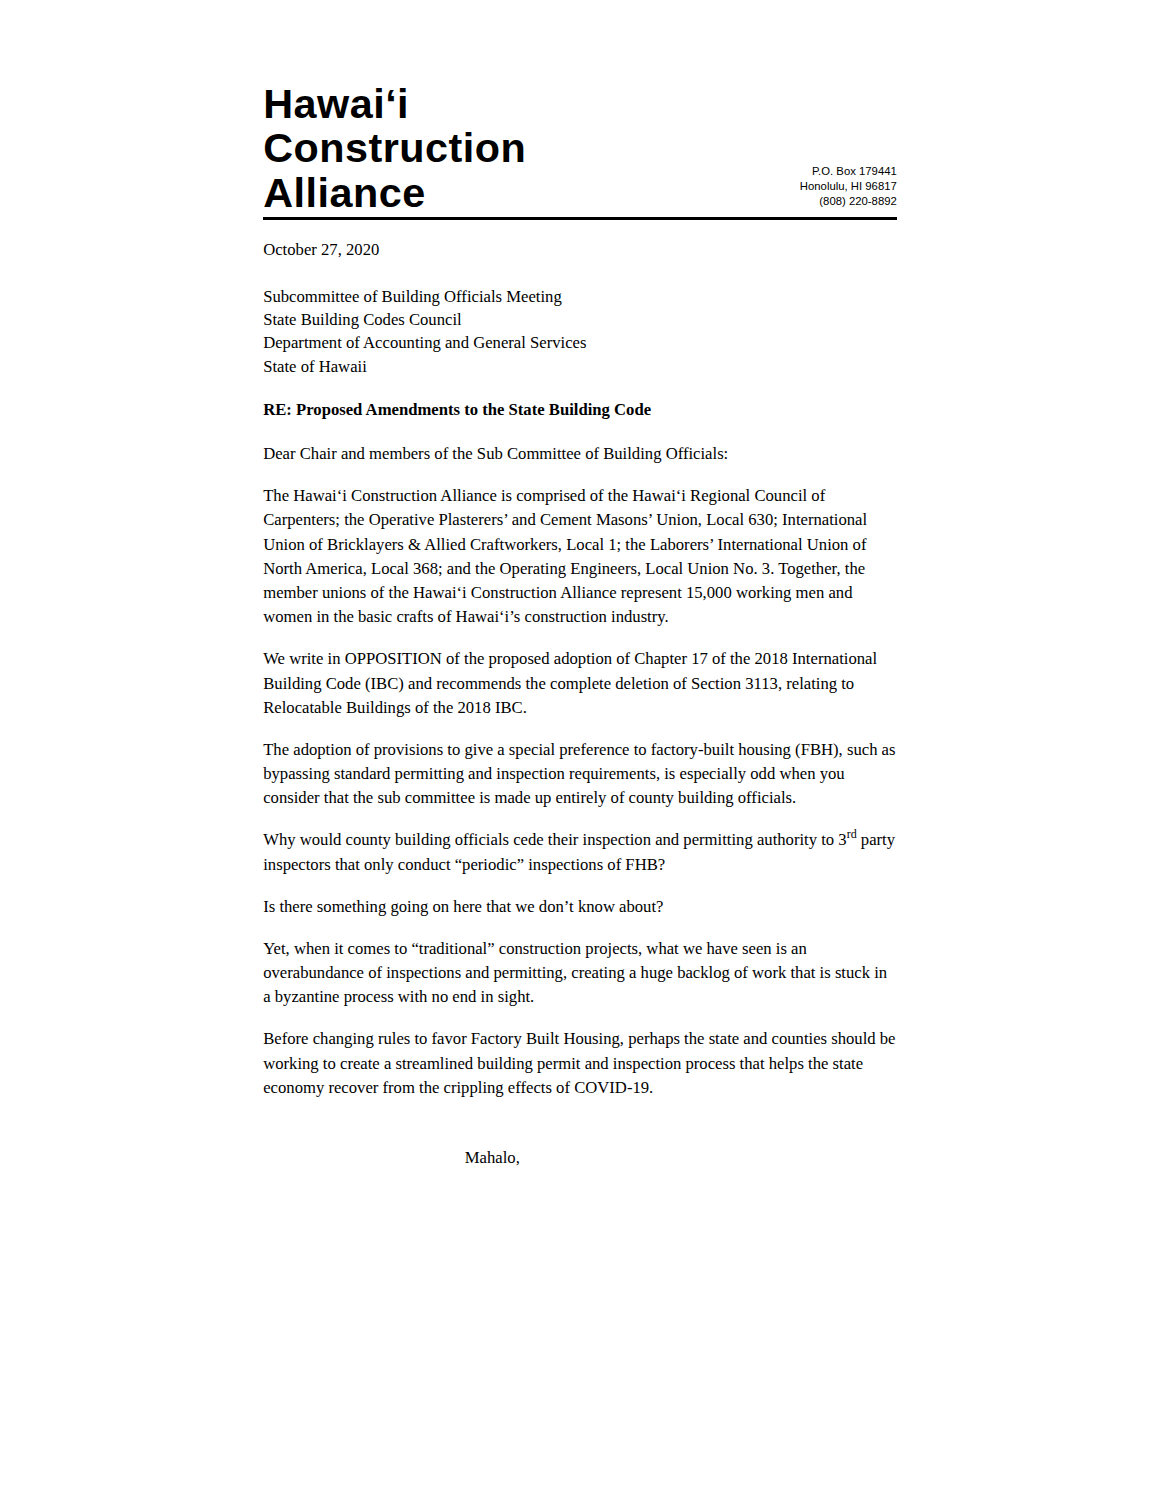Hawai‘i Construction Alliance
P.O. Box 179441
Honolulu, HI 96817
(808) 220-8892
October 27, 2020
Subcommittee of Building Officials Meeting
State Building Codes Council
Department of Accounting and General Services
State of Hawaii
RE: Proposed Amendments to the State Building Code
Dear Chair and members of the Sub Committee of Building Officials:
The Hawai‘i Construction Alliance is comprised of the Hawai‘i Regional Council of Carpenters; the Operative Plasterers’ and Cement Masons’ Union, Local 630; International Union of Bricklayers & Allied Craftworkers, Local 1; the Laborers’ International Union of North America, Local 368; and the Operating Engineers, Local Union No. 3. Together, the member unions of the Hawai‘i Construction Alliance represent 15,000 working men and women in the basic crafts of Hawai‘i’s construction industry.
We write in OPPOSITION of the proposed adoption of Chapter 17 of the 2018 International Building Code (IBC) and recommends the complete deletion of Section 3113, relating to Relocatable Buildings of the 2018 IBC.
The adoption of provisions to give a special preference to factory-built housing (FBH), such as bypassing standard permitting and inspection requirements, is especially odd when you consider that the sub committee is made up entirely of county building officials.
Why would county building officials cede their inspection and permitting authority to 3rd party inspectors that only conduct “periodic” inspections of FHB?
Is there something going on here that we don’t know about?
Yet, when it comes to “traditional” construction projects, what we have seen is an overabundance of inspections and permitting, creating a huge backlog of work that is stuck in a byzantine process with no end in sight.
Before changing rules to favor Factory Built Housing, perhaps the state and counties should be working to create a streamlined building permit and inspection process that helps the state economy recover from the crippling effects of COVID-19.
Mahalo,